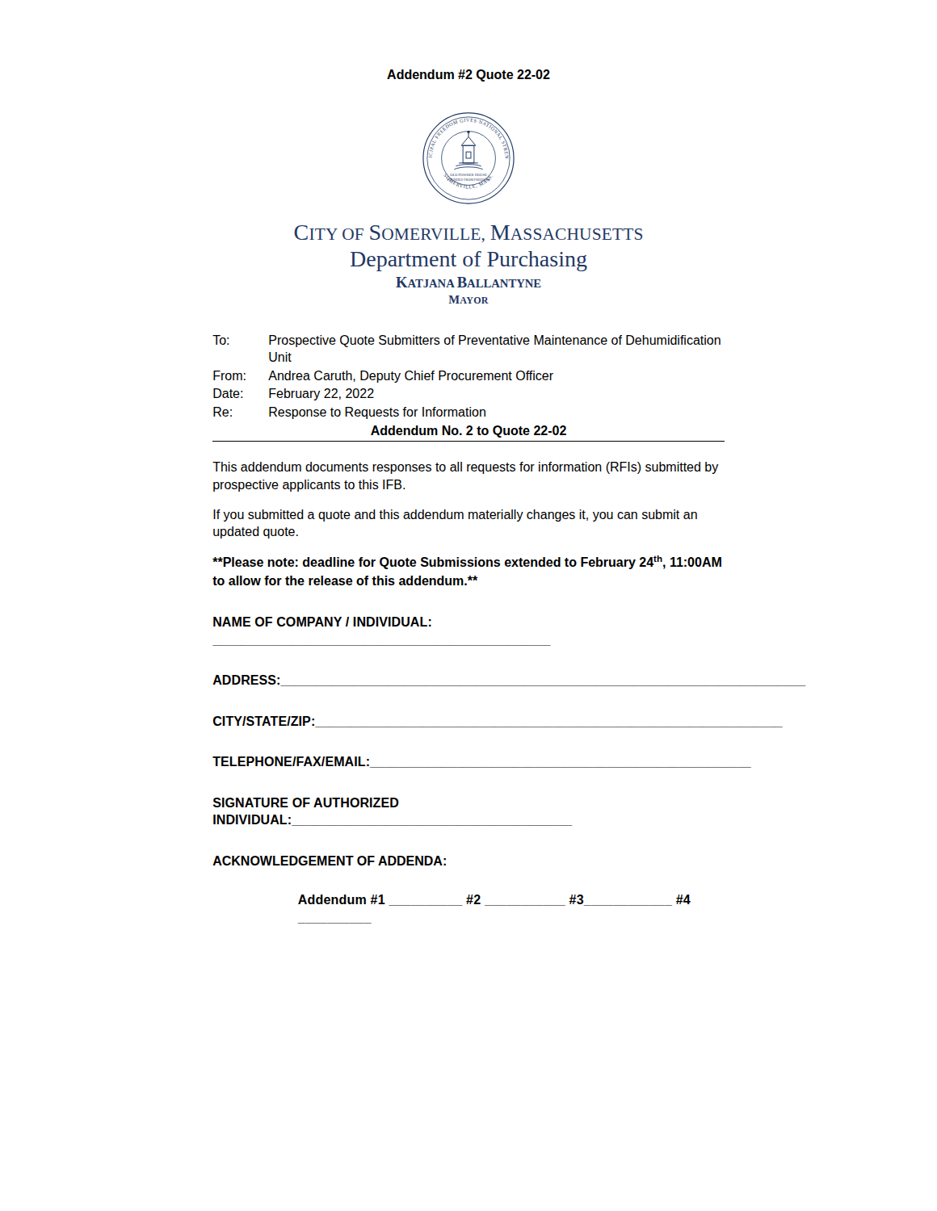Addendum #2 Quote 22-02
MUNICIPAL FREEDOM GIVES NATIONAL STRENGTH SOMERVILLE, MASS. OLD POWDER HOUSE FOUNDED FROM FREEDOM
CITY OF SOMERVILLE, MASSACHUSETTS
Department of Purchasing
KATJANA BALLANTYNE
MAYOR
| To: | Prospective Quote Submitters of Preventative Maintenance of Dehumidification Unit |
| From: | Andrea Caruth, Deputy Chief Procurement Officer |
| Date: | February 22, 2022 |
| Re: | Response to Requests for Information |
Addendum No. 2 to Quote 22-02
This addendum documents responses to all requests for information (RFIs) submitted by prospective applicants to this IFB.
If you submitted a quote and this addendum materially changes it, you can submit an updated quote.
**Please note: deadline for Quote Submissions extended to February 24th, 11:00AM to allow for the release of this addendum.**
NAME OF COMPANY / INDIVIDUAL: _______________________________________________
ADDRESS:_________________________________________________________________________
CITY/STATE/ZIP:_________________________________________________________________
TELEPHONE/FAX/EMAIL:_____________________________________________________
SIGNATURE OF AUTHORIZED INDIVIDUAL:_______________________________________
ACKNOWLEDGEMENT OF ADDENDA:
Addendum #1 __________ #2 ___________ #3____________ #4 __________